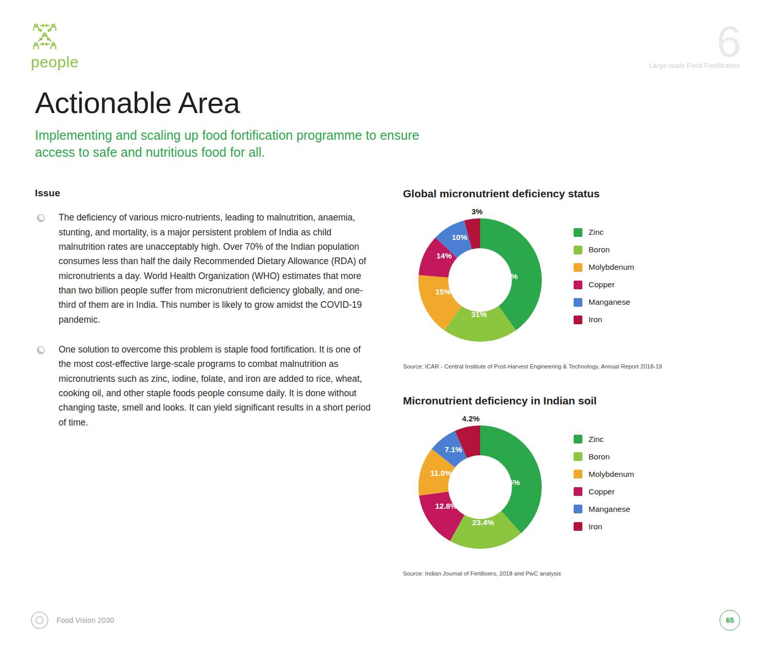people
6
Large-scale Food Fortification
Actionable Area
Implementing and scaling up food fortification programme to ensure
access to safe and nutritious food for all.
Issue
The deficiency of various micro-nutrients, leading to malnutrition, anaemia, stunting, and mortality, is a major persistent problem of India as child malnutrition rates are unacceptably high. Over 70% of the Indian population consumes less than half the daily Recommended Dietary Allowance (RDA) of micronutrients a day. World Health Organization (WHO) estimates that more than two billion people suffer from micronutrient deficiency globally, and one-third of them are in India. This number is likely to grow amidst the COVID-19 pandemic.
One solution to overcome this problem is staple food fortification. It is one of the most cost-effective large-scale programs to combat malnutrition as micronutrients such as zinc, iodine, folate, and iron are added to rice, wheat, cooking oil, and other staple foods people consume daily. It is done without changing taste, smell and looks. It can yield significant results in a short period of time.
Global micronutrient deficiency status
49% 31% 15% 14% 10% 3%
Zinc
Boron
Molybdenum
Copper
Manganese
Iron
Source: ICAR - Central Institute of Post-Harvest Engineering & Technology, Annual Report 2018-19
Micronutrient deficiency in Indian soil
36.5% 23.4% 12.8% 11.0% 7.1% 4.2%
Zinc
Boron
Molybdenum
Copper
Manganese
Iron
Source: Indian Journal of Fertilisers, 2018 and PwC analysis
Food Vision 2030
65